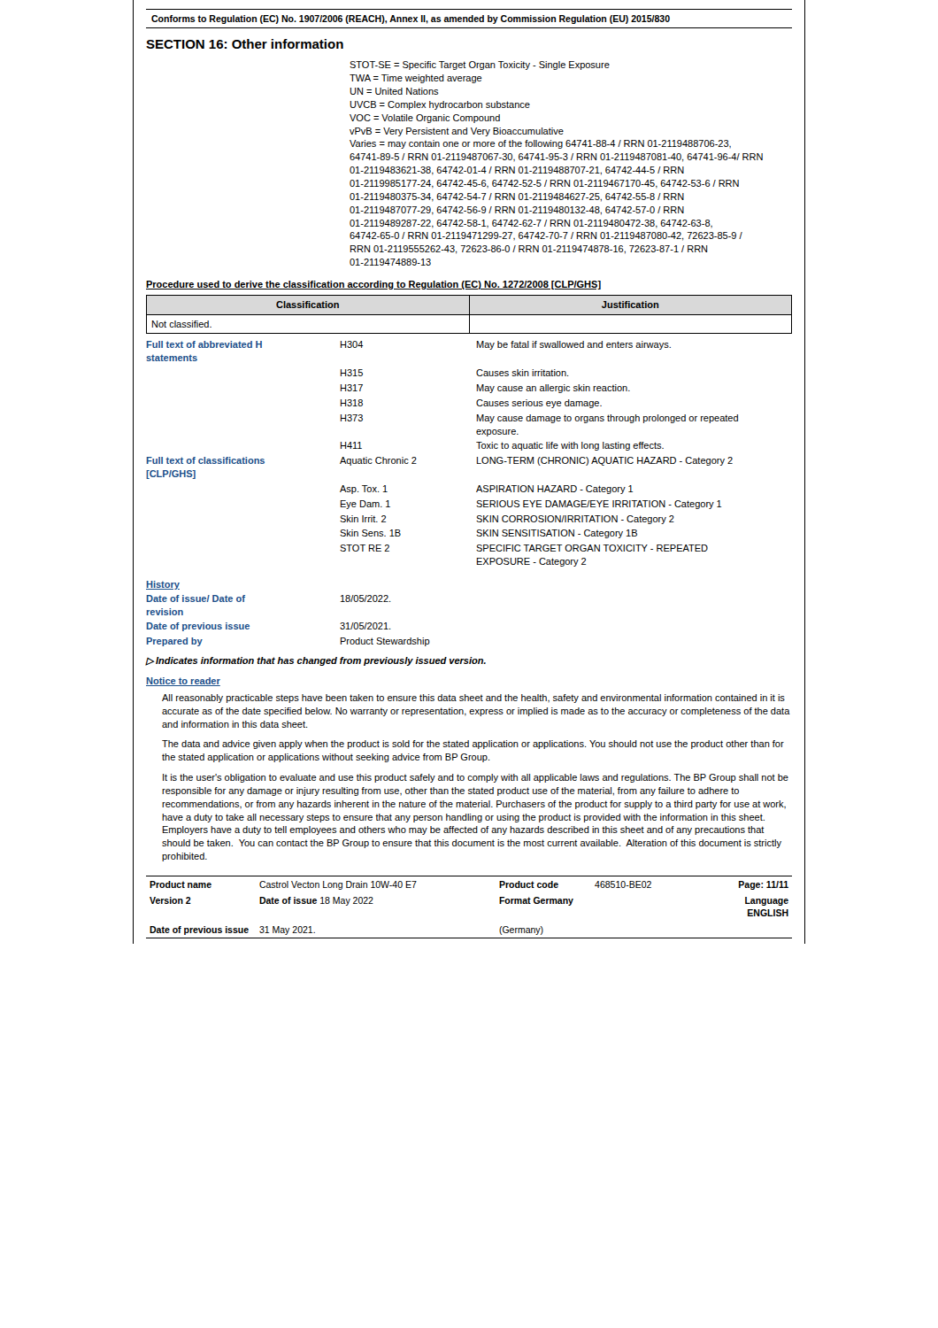Conforms to Regulation (EC) No. 1907/2006 (REACH), Annex II, as amended by Commission Regulation (EU) 2015/830
SECTION 16: Other information
STOT-SE = Specific Target Organ Toxicity - Single Exposure
TWA = Time weighted average
UN = United Nations
UVCB = Complex hydrocarbon substance
VOC = Volatile Organic Compound
vPvB = Very Persistent and Very Bioaccumulative
Varies = may contain one or more of the following 64741-88-4 / RRN 01-2119488706-23,
64741-89-5 / RRN 01-2119487067-30, 64741-95-3 / RRN 01-2119487081-40, 64741-96-4/ RRN
01-2119483621-38, 64742-01-4 / RRN 01-2119488707-21, 64742-44-5 / RRN
01-2119985177-24, 64742-45-6, 64742-52-5 / RRN 01-2119467170-45, 64742-53-6 / RRN
01-2119480375-34, 64742-54-7 / RRN 01-2119484627-25, 64742-55-8 / RRN
01-2119487077-29, 64742-56-9 / RRN 01-2119480132-48, 64742-57-0 / RRN
01-2119489287-22, 64742-58-1, 64742-62-7 / RRN 01-2119480472-38, 64742-63-8,
64742-65-0 / RRN 01-2119471299-27, 64742-70-7 / RRN 01-2119487080-42, 72623-85-9 /
RRN 01-2119555262-43, 72623-86-0 / RRN 01-2119474878-16, 72623-87-1 / RRN
01-2119474889-13
Procedure used to derive the classification according to Regulation (EC) No. 1272/2008 [CLP/GHS]
| Classification | Justification |
| --- | --- |
| Not classified. | |
| Full text of abbreviated H statements | H304 | May be fatal if swallowed and enters airways. |
| | H315 | Causes skin irritation. |
| | H317 | May cause an allergic skin reaction. |
| | H318 | Causes serious eye damage. |
| | H373 | May cause damage to organs through prolonged or repeated exposure. |
| | H411 | Toxic to aquatic life with long lasting effects. |
| Full text of classifications [CLP/GHS] | Aquatic Chronic 2 | LONG-TERM (CHRONIC) AQUATIC HAZARD - Category 2 |
| | Asp. Tox. 1 | ASPIRATION HAZARD - Category 1 |
| | Eye Dam. 1 | SERIOUS EYE DAMAGE/EYE IRRITATION - Category 1 |
| | Skin Irrit. 2 | SKIN CORROSION/IRRITATION - Category 2 |
| | Skin Sens. 1B | SKIN SENSITISATION - Category 1B |
| | STOT RE 2 | SPECIFIC TARGET ORGAN TOXICITY - REPEATED EXPOSURE - Category 2 |
History
| Date of issue/ Date of revision | 18/05/2022. |
| Date of previous issue | 31/05/2021. |
| Prepared by | Product Stewardship |
▷ Indicates information that has changed from previously issued version.
Notice to reader
All reasonably practicable steps have been taken to ensure this data sheet and the health, safety and environmental information contained in it is accurate as of the date specified below. No warranty or representation, express or implied is made as to the accuracy or completeness of the data and information in this data sheet.
The data and advice given apply when the product is sold for the stated application or applications. You should not use the product other than for the stated application or applications without seeking advice from BP Group.
It is the user's obligation to evaluate and use this product safely and to comply with all applicable laws and regulations. The BP Group shall not be responsible for any damage or injury resulting from use, other than the stated product use of the material, from any failure to adhere to recommendations, or from any hazards inherent in the nature of the material. Purchasers of the product for supply to a third party for use at work, have a duty to take all necessary steps to ensure that any person handling or using the product is provided with the information in this sheet. Employers have a duty to tell employees and others who may be affected of any hazards described in this sheet and of any precautions that should be taken. You can contact the BP Group to ensure that this document is the most current available. Alteration of this document is strictly prohibited.
| Product name | Castrol Vecton Long Drain 10W-40 E7 | Product code | 468510-BE02 | Page: 11/11 |
| Version 2 | Date of issue 18 May 2022 | Format Germany | | Language ENGLISH |
| Date of previous issue | 31 May 2021. | (Germany) | | |